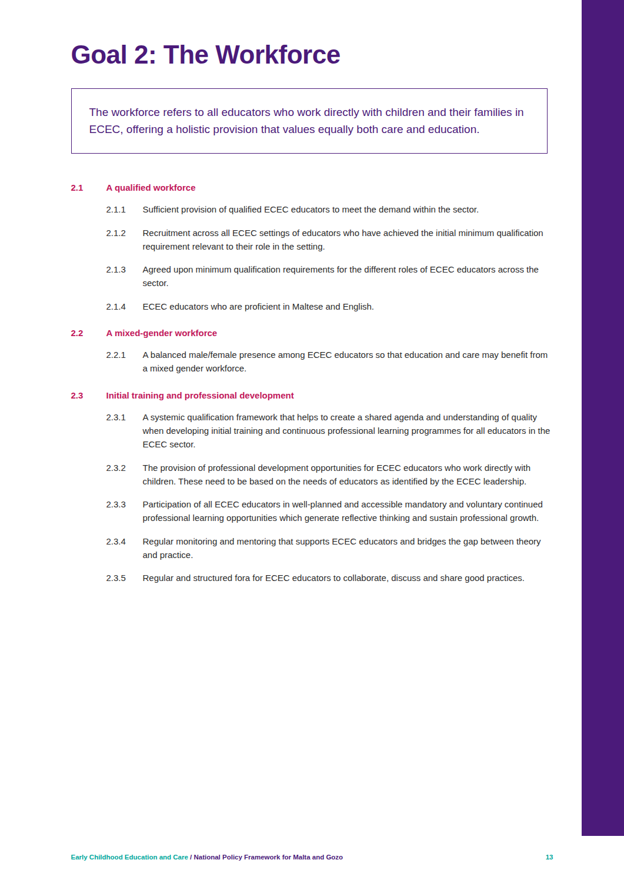2 | The Workforce
Goal 2: The Workforce
The workforce refers to all educators who work directly with children and their families in ECEC, offering a holistic provision that values equally both care and education.
2.1 A qualified workforce
2.1.1 Sufficient provision of qualified ECEC educators to meet the demand within the sector.
2.1.2 Recruitment across all ECEC settings of educators who have achieved the initial minimum qualification requirement relevant to their role in the setting.
2.1.3 Agreed upon minimum qualification requirements for the different roles of ECEC educators across the sector.
2.1.4 ECEC educators who are proficient in Maltese and English.
2.2 A mixed-gender workforce
2.2.1 A balanced male/female presence among ECEC educators so that education and care may benefit from a mixed gender workforce.
2.3 Initial training and professional development
2.3.1 A systemic qualification framework that helps to create a shared agenda and understanding of quality when developing initial training and continuous professional learning programmes for all educators in the ECEC sector.
2.3.2 The provision of professional development opportunities for ECEC educators who work directly with children. These need to be based on the needs of educators as identified by the ECEC leadership.
2.3.3 Participation of all ECEC educators in well-planned and accessible mandatory and voluntary continued professional learning opportunities which generate reflective thinking and sustain professional growth.
2.3.4 Regular monitoring and mentoring that supports ECEC educators and bridges the gap between theory and practice.
2.3.5 Regular and structured fora for ECEC educators to collaborate, discuss and share good practices.
Early Childhood Education and Care / National Policy Framework for Malta and Gozo
13